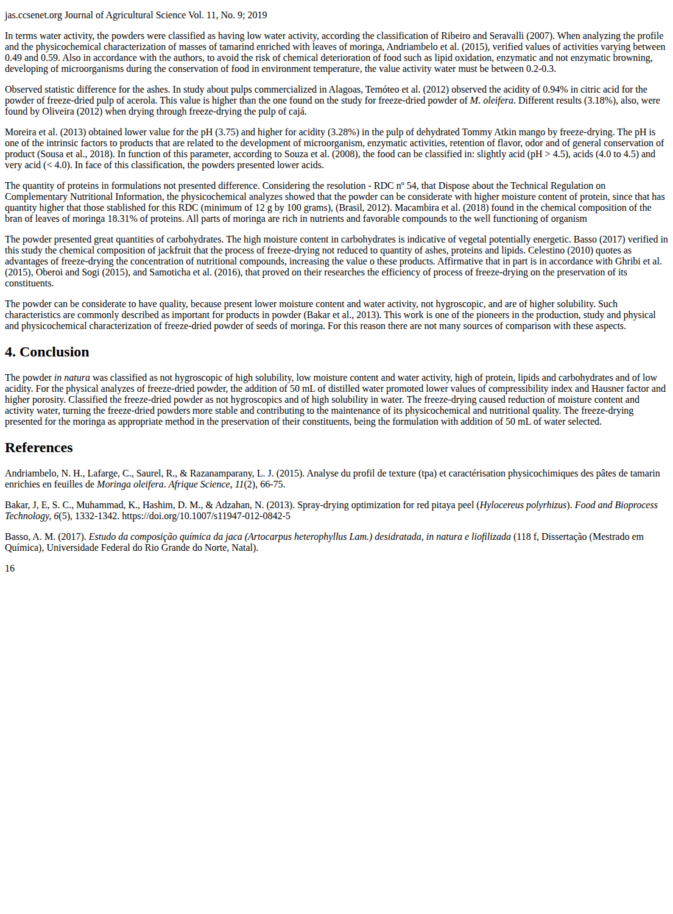jas.ccsenet.org Journal of Agricultural Science Vol. 11, No. 9; 2019
In terms water activity, the powders were classified as having low water activity, according the classification of Ribeiro and Seravalli (2007). When analyzing the profile and the physicochemical characterization of masses of tamarind enriched with leaves of moringa, Andriambelo et al. (2015), verified values of activities varying between 0.49 and 0.59. Also in accordance with the authors, to avoid the risk of chemical deterioration of food such as lipid oxidation, enzymatic and not enzymatic browning, developing of microorganisms during the conservation of food in environment temperature, the value activity water must be between 0.2-0.3.
Observed statistic difference for the ashes. In study about pulps commercialized in Alagoas, Temóteo et al. (2012) observed the acidity of 0.94% in citric acid for the powder of freeze-dried pulp of acerola. This value is higher than the one found on the study for freeze-dried powder of M. oleifera. Different results (3.18%), also, were found by Oliveira (2012) when drying through freeze-drying the pulp of cajá.
Moreira et al. (2013) obtained lower value for the pH (3.75) and higher for acidity (3.28%) in the pulp of dehydrated Tommy Atkin mango by freeze-drying. The pH is one of the intrinsic factors to products that are related to the development of microorganism, enzymatic activities, retention of flavor, odor and of general conservation of product (Sousa et al., 2018). In function of this parameter, according to Souza et al. (2008), the food can be classified in: slightly acid (pH > 4.5), acids (4.0 to 4.5) and very acid (< 4.0). In face of this classification, the powders presented lower acids.
The quantity of proteins in formulations not presented difference. Considering the resolution - RDC nº 54, that Dispose about the Technical Regulation on Complementary Nutritional Information, the physicochemical analyzes showed that the powder can be considerate with higher moisture content of protein, since that has quantity higher that those stablished for this RDC (minimum of 12 g by 100 grams), (Brasil, 2012). Macambira et al. (2018) found in the chemical composition of the bran of leaves of moringa 18.31% of proteins. All parts of moringa are rich in nutrients and favorable compounds to the well functioning of organism
The powder presented great quantities of carbohydrates. The high moisture content in carbohydrates is indicative of vegetal potentially energetic. Basso (2017) verified in this study the chemical composition of jackfruit that the process of freeze-drying not reduced to quantity of ashes, proteins and lipids. Celestino (2010) quotes as advantages of freeze-drying the concentration of nutritional compounds, increasing the value o these products. Affirmative that in part is in accordance with Ghribi et al. (2015), Oberoi and Sogi (2015), and Samoticha et al. (2016), that proved on their researches the efficiency of process of freeze-drying on the preservation of its constituents.
The powder can be considerate to have quality, because present lower moisture content and water activity, not hygroscopic, and are of higher solubility. Such characteristics are commonly described as important for products in powder (Bakar et al., 2013). This work is one of the pioneers in the production, study and physical and physicochemical characterization of freeze-dried powder of seeds of moringa. For this reason there are not many sources of comparison with these aspects.
4. Conclusion
The powder in natura was classified as not hygroscopic of high solubility, low moisture content and water activity, high of protein, lipids and carbohydrates and of low acidity. For the physical analyzes of freeze-dried powder, the addition of 50 mL of distilled water promoted lower values of compressibility index and Hausner factor and higher porosity. Classified the freeze-dried powder as not hygroscopics and of high solubility in water. The freeze-drying caused reduction of moisture content and activity water, turning the freeze-dried powders more stable and contributing to the maintenance of its physicochemical and nutritional quality. The freeze-drying presented for the moringa as appropriate method in the preservation of their constituents, being the formulation with addition of 50 mL of water selected.
References
Andriambelo, N. H., Lafarge, C., Saurel, R., & Razanamparany, L. J. (2015). Analyse du profil de texture (tpa) et caractérisation physicochimiques des pâtes de tamarin enrichies en feuilles de Moringa oleifera. Afrique Science, 11(2), 66-75.
Bakar, J, E, S. C., Muhammad, K., Hashim, D. M., & Adzahan, N. (2013). Spray-drying optimization for red pitaya peel (Hylocereus polyrhizus). Food and Bioprocess Technology, 6(5), 1332-1342. https://doi.org/10.1007/s11947-012-0842-5
Basso, A. M. (2017). Estudo da composição química da jaca (Artocarpus heterophyllus Lam.) desidratada, in natura e liofilizada (118 f, Dissertação (Mestrado em Química), Universidade Federal do Rio Grande do Norte, Natal).
16